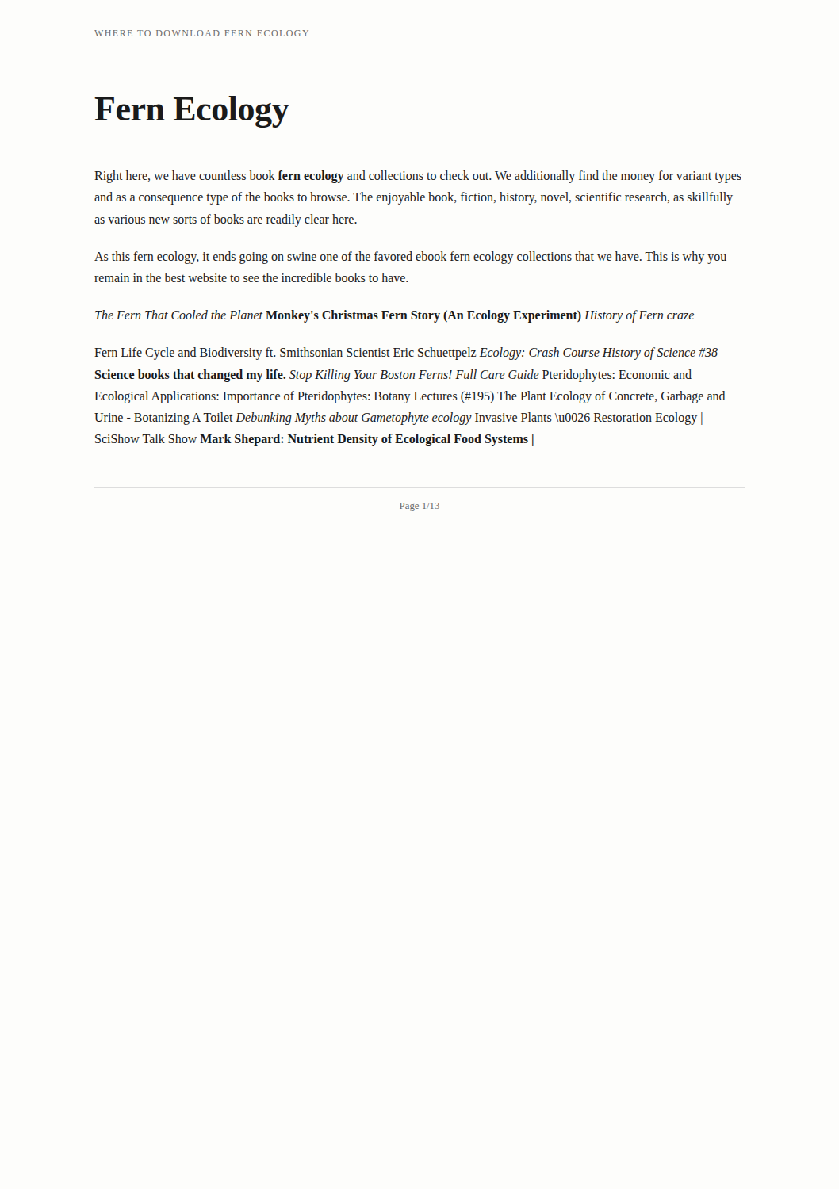Where To Download Fern Ecology
Fern Ecology
Right here, we have countless book fern ecology and collections to check out. We additionally find the money for variant types and as a consequence type of the books to browse. The enjoyable book, fiction, history, novel, scientific research, as skillfully as various new sorts of books are readily clear here.
As this fern ecology, it ends going on swine one of the favored ebook fern ecology collections that we have. This is why you remain in the best website to see the incredible books to have.
The Fern That Cooled the Planet Monkey's Christmas Fern Story (An Ecology Experiment) History of Fern craze
Fern Life Cycle and Biodiversity ft. Smithsonian Scientist Eric Schuettpelz Ecology: Crash Course History of Science #38 Science books that changed my life. Stop Killing Your Boston Ferns! Full Care Guide Pteridophytes: Economic and Ecological Applications: Importance of Pteridophytes: Botany Lectures (#195) The Plant Ecology of Concrete, Garbage and Urine - Botanizing A Toilet Debunking Myths about Gametophyte ecology Invasive Plants \u0026 Restoration Ecology | SciShow Talk Show Mark Shepard: Nutrient Density of Ecological Food Systems |
Page 1/13